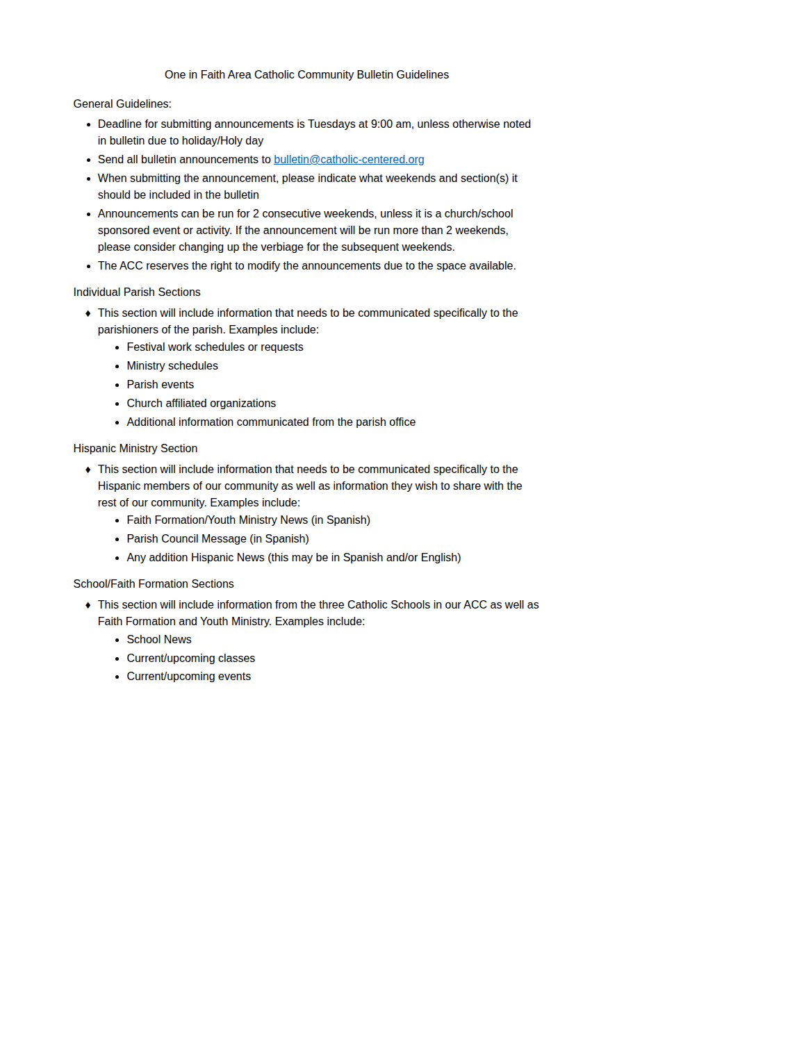One in Faith Area Catholic Community Bulletin Guidelines
General Guidelines:
Deadline for submitting announcements is Tuesdays at 9:00 am, unless otherwise noted in bulletin due to holiday/Holy day
Send all bulletin announcements to bulletin@catholic-centered.org
When submitting the announcement, please indicate what weekends and section(s) it should be included in the bulletin
Announcements can be run for 2 consecutive weekends, unless it is a church/school sponsored event or activity. If the announcement will be run more than 2 weekends, please consider changing up the verbiage for the subsequent weekends.
The ACC reserves the right to modify the announcements due to the space available.
Individual Parish Sections
This section will include information that needs to be communicated specifically to the parishioners of the parish. Examples include:
Festival work schedules or requests
Ministry schedules
Parish events
Church affiliated organizations
Additional information communicated from the parish office
Hispanic Ministry Section
This section will include information that needs to be communicated specifically to the Hispanic members of our community as well as information they wish to share with the rest of our community. Examples include:
Faith Formation/Youth Ministry News (in Spanish)
Parish Council Message (in Spanish)
Any addition Hispanic News (this may be in Spanish and/or English)
School/Faith Formation Sections
This section will include information from the three Catholic Schools in our ACC as well as Faith Formation and Youth Ministry. Examples include:
School News
Current/upcoming classes
Current/upcoming events